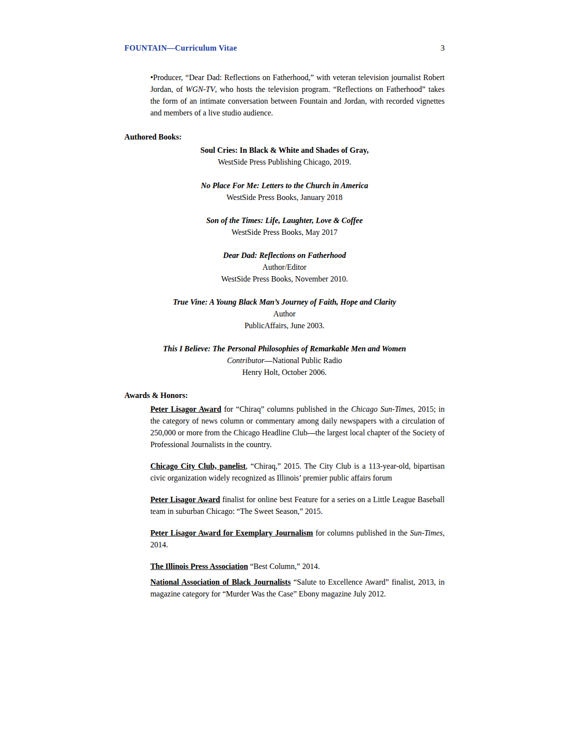FOUNTAIN—Curriculum Vitae 3
•Producer, “Dear Dad: Reflections on Fatherhood,” with veteran television journalist Robert Jordan, of WGN-TV, who hosts the television program. “Reflections on Fatherhood” takes the form of an intimate conversation between Fountain and Jordan, with recorded vignettes and members of a live studio audience.
Authored Books:
Soul Cries: In Black & White and Shades of Gray, WestSide Press Publishing Chicago, 2019.
No Place For Me: Letters to the Church in America WestSide Press Books, January 2018
Son of the Times: Life, Laughter, Love & Coffee WestSide Press Books, May 2017
Dear Dad: Reflections on Fatherhood Author/Editor WestSide Press Books, November 2010.
True Vine: A Young Black Man’s Journey of Faith, Hope and Clarity Author PublicAffairs, June 2003.
This I Believe: The Personal Philosophies of Remarkable Men and Women Contributor—National Public Radio Henry Holt, October 2006.
Awards & Honors:
Peter Lisagor Award for “Chiraq” columns published in the Chicago Sun-Times, 2015; in the category of news column or commentary among daily newspapers with a circulation of 250,000 or more from the Chicago Headline Club—the largest local chapter of the Society of Professional Journalists in the country.
Chicago City Club, panelist, “Chiraq,” 2015. The City Club is a 113-year-old, bipartisan civic organization widely recognized as Illinois’ premier public affairs forum
Peter Lisagor Award finalist for online best Feature for a series on a Little League Baseball team in suburban Chicago: “The Sweet Season,” 2015.
Peter Lisagor Award for Exemplary Journalism for columns published in the Sun-Times, 2014.
The Illinois Press Association “Best Column,” 2014.
National Association of Black Journalists “Salute to Excellence Award” finalist, 2013, in magazine category for “Murder Was the Case” Ebony magazine July 2012.